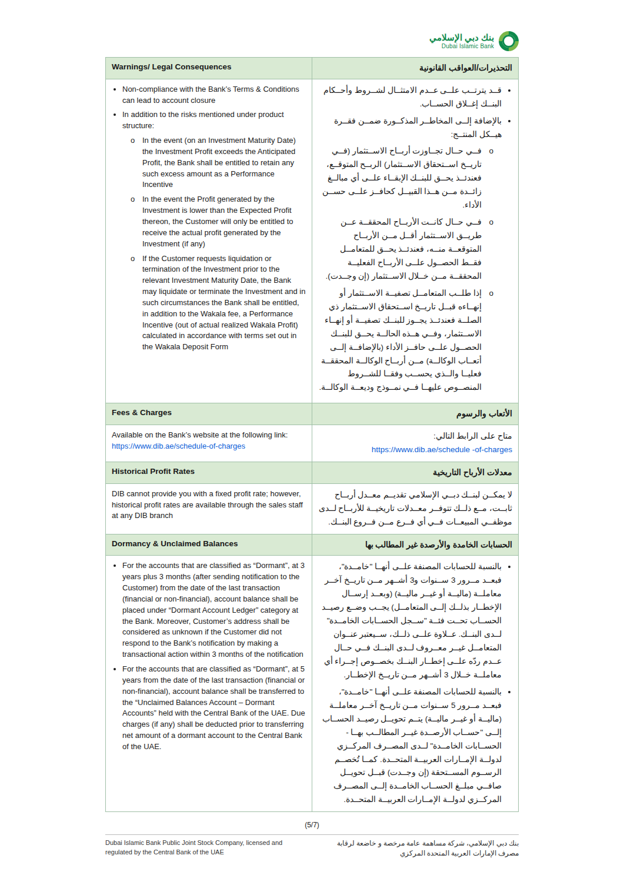بنك دبي الإسلامي
Dubai Islamic Bank
| Warnings/ Legal Consequences | التحذيرات/العواقب القانونية |
| Non-compliance with the Bank’s Terms & Conditions can lead to account closure In addition to the risks mentioned under product structure: In the event (on an Investment Maturity Date) the Investment Profit exceeds the Anticipated Profit, the Bank shall be entitled to retain any such excess amount as a Performance Incentive In the event the Profit generated by the Investment is lower than the Expected Profit thereon, the Customer will only be entitled to receive the actual profit generated by the Investment (if any) If the Customer requests liquidation or termination of the Investment prior to the relevant Investment Maturity Date, the Bank may liquidate or terminate the Investment and in such circumstances the Bank shall be entitled, in addition to the Wakala fee, a Performance Incentive (out of actual realized Wakala Profit) calculated in accordance with terms set out in the Wakala Deposit Form | قــد يترتــب علــى عــدم الامتثــال لشــروط وأحــكام البنــك إغــلاق الحســاب. بالإضافة إلــى المخاطــر المذكــورة ضمــن فقــرة هيــكل المنتــج: فــي حــال تجــاوزت أربــاح الاســتثمار (فــي تاريــخ اســتحقاق الاســتثمار) الربــح المتوقــع، فعندئــذ يحــق للبنــك الإبقــاء علــى أي مبالــغ زائــدة مــن هــذا القبيــل كحافــز علــى حســن الأداء. فــي حــال كانــت الأربــاح المحققــة عــن طريــق الاســتثمار أقــل مــن الأربــاح المتوقعــة منــه، فعندئــذ يحــق للمتعامــل فقــط الحصــول علــى الأربــاح الفعليــة المحققــة مــن خــلال الاســتثمار (إن وجــدت). إذا طلــب المتعامــل تصفيــة الاســتثمار أو إنهــاءه قبــل تاريــخ اســتحقاق الاســتثمار ذي الصلــة فعندئــذ يجــوز للبنــك تصفيــة أو إنهــاء الاســتثمار، وفــي هــذه الحالــة يحــق للبنــك الحصــول علــى حافــز الأداء (بالإضافــة إلــى أتعــاب الوكالــة) مــن أربــاح الوكالــة المحققــة فعليــا والــذي يحســب وفقــا للشــروط المنصــوص عليهــا فــي نمــوذج وديعــة الوكالــة. |
| Fees & Charges | الأتعاب والرسوم |
| Available on the Bank’s website at the following link: https://www.dib.ae/schedule-of-charges | متاح على الرابط التالي: https://www.dib.ae/schedule -of-charges |
| Historical Profit Rates | معدلات الأرباح التاريخية |
| DIB cannot provide you with a fixed profit rate; however, historical profit rates are available through the sales staff at any DIB branch | لا يمكــن لبنــك دبــي الإسلامي تقديــم معــدل أربــاح ثابــت، مــع ذلــك تتوفــر معــدلات تاريخيــة للأربــاح لــدى موظفــي المبيعــات فــي أي فــرع مــن فــروع البنــك. |
| Dormancy & Unclaimed Balances | الحسابات الخامدة والأرصدة غير المطالب بها |
| For the accounts that are classified as “Dormant”, at 3 years plus 3 months (after sending notification to the Customer) from the date of the last transaction (financial or non-financial), account balance shall be placed under “Dormant Account Ledger” category at the Bank. Moreover, Customer’s address shall be considered as unknown if the Customer did not respond to the Bank’s notification by making a transactional action within 3 months of the notification For the accounts that are classified as “Dormant”, at 5 years from the date of the last transaction (financial or non-financial), account balance shall be transferred to the “Unclaimed Balances Account – Dormant Accounts” held with the Central Bank of the UAE. Due charges (if any) shall be deducted prior to transferring net amount of a dormant account to the Central Bank of the UAE. | بالنسبة للحسابات المصنفة علــى أنهــا "خامــدة"، فبعــد مــرور 3 ســنوات و3 أشــهر مــن تاريــخ آخــر معاملــة (ماليــة أو غيــر ماليــة) (وبعــد إرســال الإخطــار بذلــك إلــى المتعامــل) يجــب وضــع رصيــد الحســاب تحــت فئــة "ســجل الحســابات الخامــدة" لــدى البنــك. عــلاوة علــى ذلــك، ســيعتبر عنــوان المتعامــل غيــر معــروف لــدى البنــك فــي حــال عــدم ردّه علــى إخطــار البنــك بخصــوص إجــراء أي معاملــة خــلال 3 أشــهر مــن تاريــخ الإخطــار. بالنسبة للحسابات المصنفة علــى أنهــا "خامــدة"، فبعــد مــرور 5 ســنوات مــن تاريــخ آخــر معاملــة (ماليــة أو غيــر ماليــة) يتــم تحويــل رصيــد الحســاب إلــى "حســاب الأرصــدة غيــر المطالــب بهــا - الحســابات الخامــدة" لــدى المصــرف المركــزي لدولــة الإمــارات العربيــة المتحــدة. كمــا تُخصــم الرســوم المســتحقة (إن وجــدت) قبــل تحويــل صافــي مبلــغ الحســاب الخامــدة إلــى المصــرف المركــزي لدولــة الإمــارات العربيــة المتحــدة. |
(5/7)
Dubai Islamic Bank Public Joint Stock Company, licensed and regulated by the Central Bank of the UAE
بنك دبي الإسلامي، شركة مساهمة عامة مرخصة و خاضعة لرقابة مصرف الإمارات العربية المتحدة المركزي